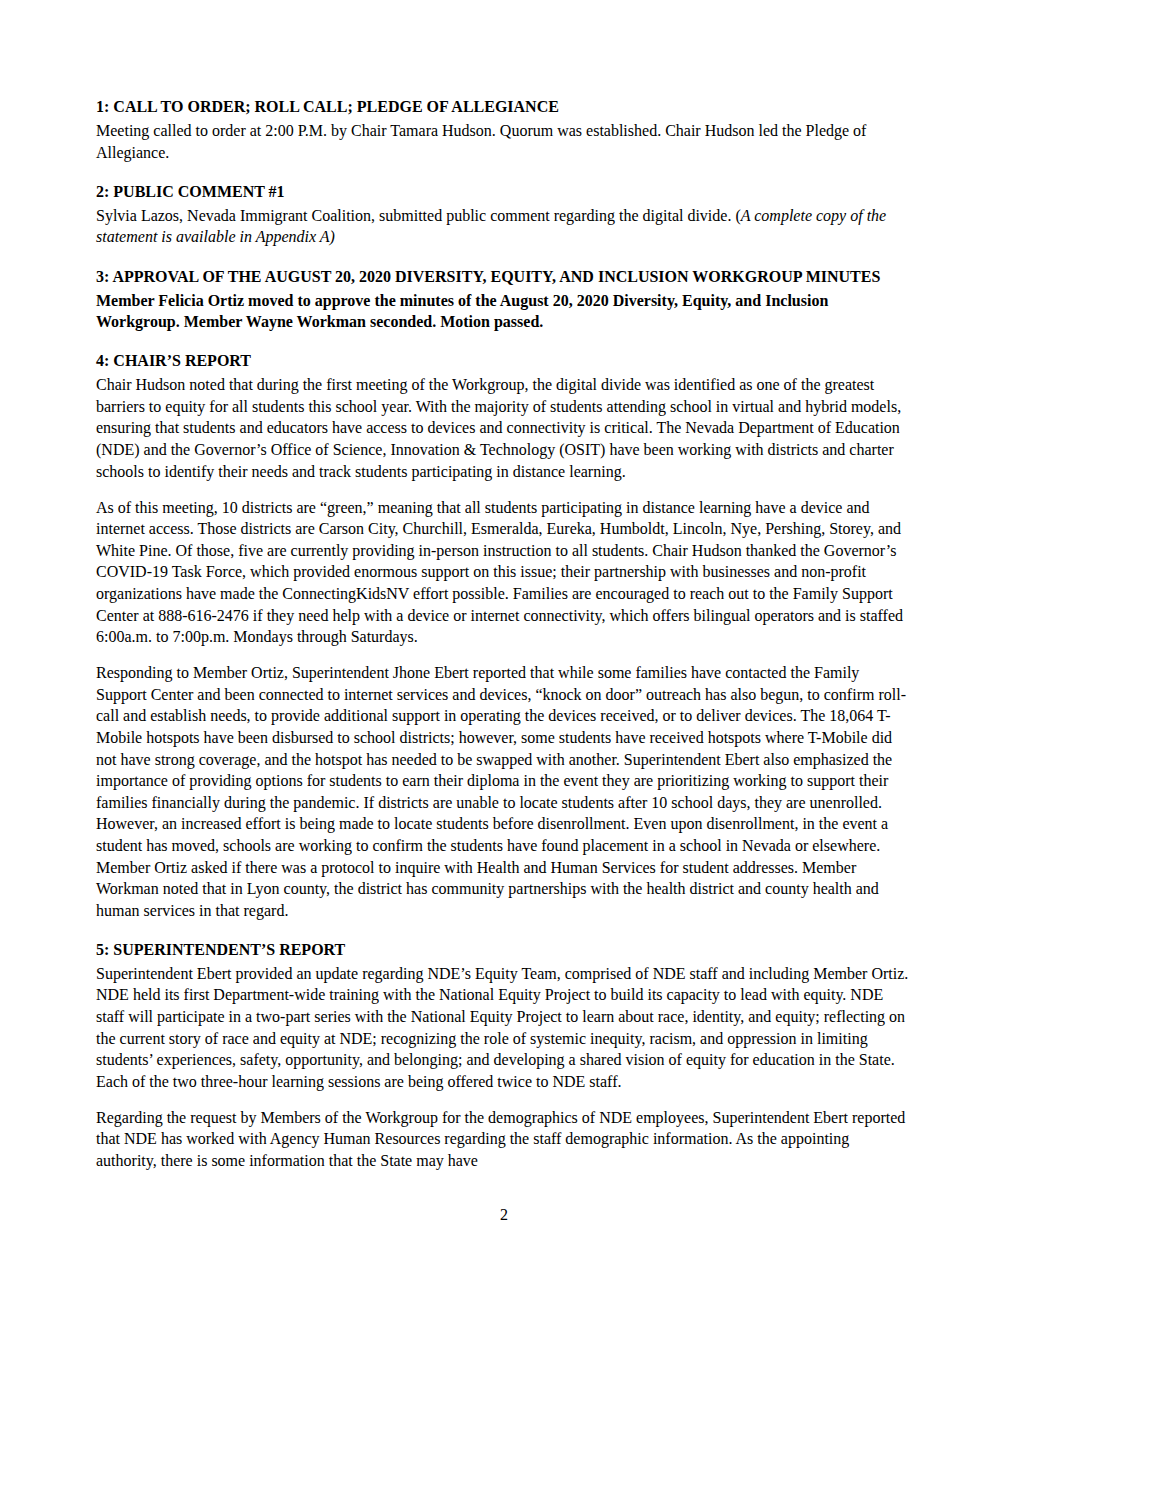1: Call to Order; Roll Call; Pledge of Allegiance
Meeting called to order at 2:00 P.M. by Chair Tamara Hudson. Quorum was established. Chair Hudson led the Pledge of Allegiance.
2: Public Comment #1
Sylvia Lazos, Nevada Immigrant Coalition, submitted public comment regarding the digital divide. (A complete copy of the statement is available in Appendix A)
3: Approval of the August 20, 2020 Diversity, Equity, and Inclusion Workgroup Minutes
Member Felicia Ortiz moved to approve the minutes of the August 20, 2020 Diversity, Equity, and Inclusion Workgroup. Member Wayne Workman seconded. Motion passed.
4: Chair’s Report
Chair Hudson noted that during the first meeting of the Workgroup, the digital divide was identified as one of the greatest barriers to equity for all students this school year. With the majority of students attending school in virtual and hybrid models, ensuring that students and educators have access to devices and connectivity is critical. The Nevada Department of Education (NDE) and the Governor’s Office of Science, Innovation & Technology (OSIT) have been working with districts and charter schools to identify their needs and track students participating in distance learning.
As of this meeting, 10 districts are “green,” meaning that all students participating in distance learning have a device and internet access. Those districts are Carson City, Churchill, Esmeralda, Eureka, Humboldt, Lincoln, Nye, Pershing, Storey, and White Pine. Of those, five are currently providing in-person instruction to all students. Chair Hudson thanked the Governor’s COVID-19 Task Force, which provided enormous support on this issue; their partnership with businesses and non-profit organizations have made the ConnectingKidsNV effort possible. Families are encouraged to reach out to the Family Support Center at 888-616-2476 if they need help with a device or internet connectivity, which offers bilingual operators and is staffed 6:00a.m. to 7:00p.m. Mondays through Saturdays.
Responding to Member Ortiz, Superintendent Jhone Ebert reported that while some families have contacted the Family Support Center and been connected to internet services and devices, “knock on door” outreach has also begun, to confirm roll-call and establish needs, to provide additional support in operating the devices received, or to deliver devices. The 18,064 T-Mobile hotspots have been disbursed to school districts; however, some students have received hotspots where T-Mobile did not have strong coverage, and the hotspot has needed to be swapped with another. Superintendent Ebert also emphasized the importance of providing options for students to earn their diploma in the event they are prioritizing working to support their families financially during the pandemic. If districts are unable to locate students after 10 school days, they are unenrolled. However, an increased effort is being made to locate students before disenrollment. Even upon disenrollment, in the event a student has moved, schools are working to confirm the students have found placement in a school in Nevada or elsewhere. Member Ortiz asked if there was a protocol to inquire with Health and Human Services for student addresses. Member Workman noted that in Lyon county, the district has community partnerships with the health district and county health and human services in that regard.
5: Superintendent’s Report
Superintendent Ebert provided an update regarding NDE’s Equity Team, comprised of NDE staff and including Member Ortiz. NDE held its first Department-wide training with the National Equity Project to build its capacity to lead with equity. NDE staff will participate in a two-part series with the National Equity Project to learn about race, identity, and equity; reflecting on the current story of race and equity at NDE; recognizing the role of systemic inequity, racism, and oppression in limiting students’ experiences, safety, opportunity, and belonging; and developing a shared vision of equity for education in the State. Each of the two three-hour learning sessions are being offered twice to NDE staff.
Regarding the request by Members of the Workgroup for the demographics of NDE employees, Superintendent Ebert reported that NDE has worked with Agency Human Resources regarding the staff demographic information. As the appointing authority, there is some information that the State may have
2